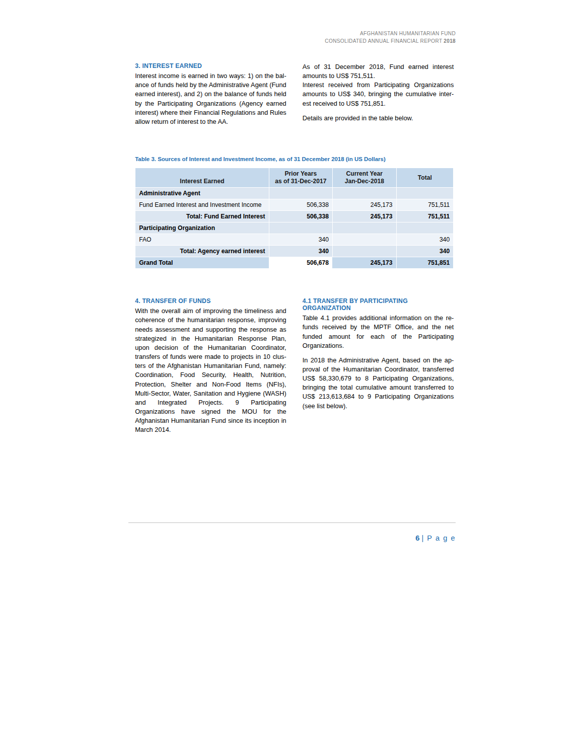AFGHANISTAN HUMANITARIAN FUND
CONSOLIDATED ANNUAL FINANCIAL REPORT 2018
3. INTEREST EARNED
Interest income is earned in two ways: 1) on the balance of funds held by the Administrative Agent (Fund earned interest), and 2) on the balance of funds held by the Participating Organizations (Agency earned interest) where their Financial Regulations and Rules allow return of interest to the AA.
As of 31 December 2018, Fund earned interest amounts to US$ 751,511.
Interest received from Participating Organizations amounts to US$ 340, bringing the cumulative interest received to US$ 751,851.
Details are provided in the table below.
Table 3. Sources of Interest and Investment Income, as of 31 December 2018 (in US Dollars)
| Interest Earned | Prior Years as of 31-Dec-2017 | Current Year Jan-Dec-2018 | Total |
| --- | --- | --- | --- |
| Administrative Agent | | | |
| Fund Earned Interest and Investment Income | 506,338 | 245,173 | 751,511 |
| Total: Fund Earned Interest | 506,338 | 245,173 | 751,511 |
| Participating Organization | | | |
| FAO | 340 | | 340 |
| Total: Agency earned interest | 340 | | 340 |
| Grand Total | 506,678 | 245,173 | 751,851 |
4. TRANSFER OF FUNDS
With the overall aim of improving the timeliness and coherence of the humanitarian response, improving needs assessment and supporting the response as strategized in the Humanitarian Response Plan, upon decision of the Humanitarian Coordinator, transfers of funds were made to projects in 10 clusters of the Afghanistan Humanitarian Fund, namely: Coordination, Food Security, Health, Nutrition, Protection, Shelter and Non-Food Items (NFIs), Multi-Sector, Water, Sanitation and Hygiene (WASH) and Integrated Projects. 9 Participating Organizations have signed the MOU for the Afghanistan Humanitarian Fund since its inception in March 2014.
4.1 TRANSFER BY PARTICIPATING ORGANIZATION
Table 4.1 provides additional information on the refunds received by the MPTF Office, and the net funded amount for each of the Participating Organizations.
In 2018 the Administrative Agent, based on the approval of the Humanitarian Coordinator, transferred US$ 58,330,679 to 8 Participating Organizations, bringing the total cumulative amount transferred to US$ 213,613,684 to 9 Participating Organizations (see list below).
6 | P a g e